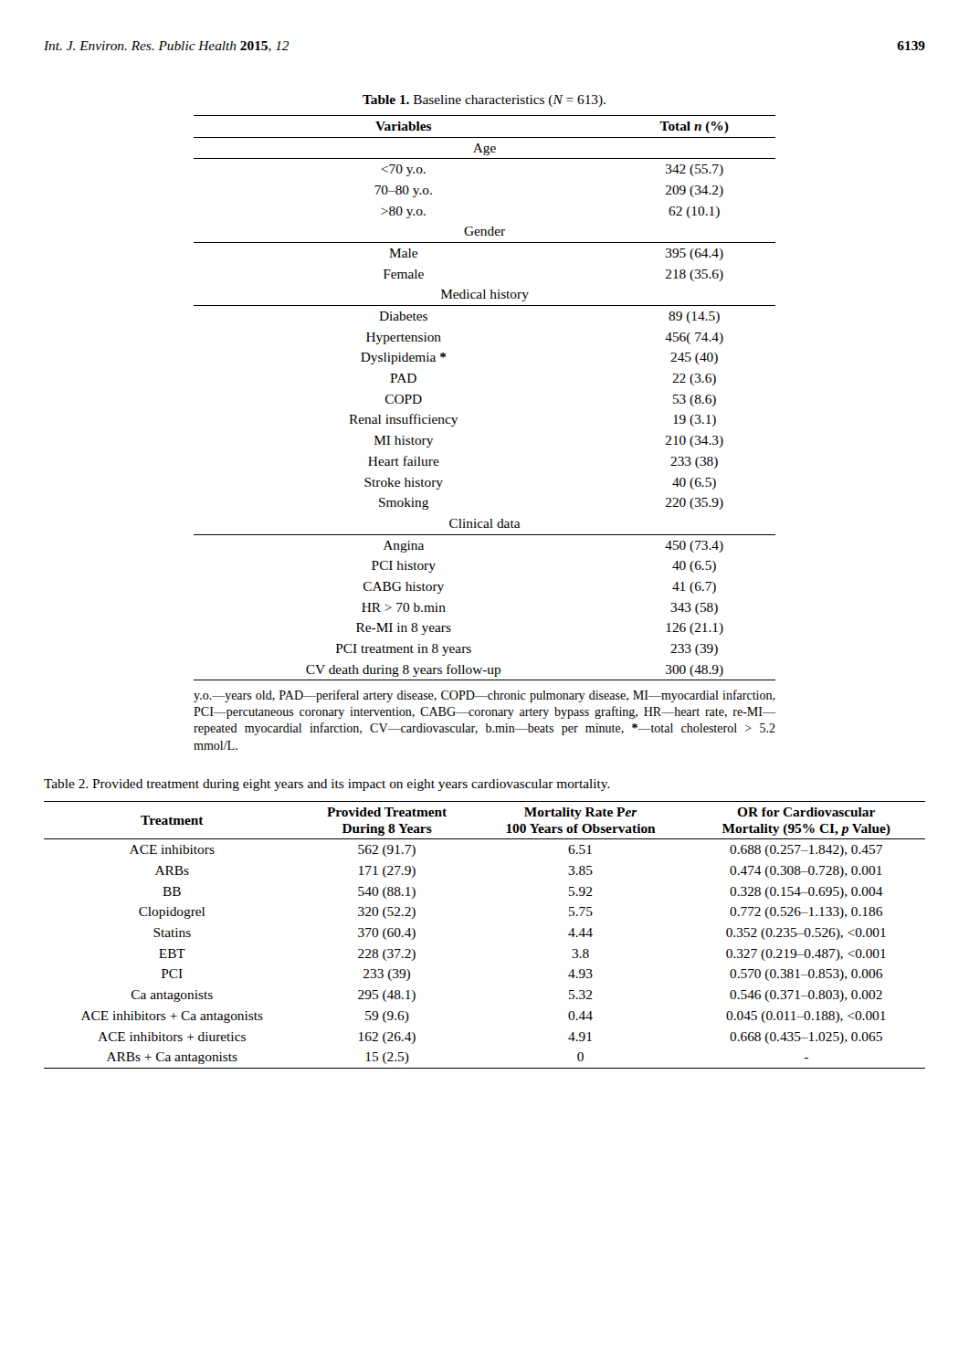Int. J. Environ. Res. Public Health 2015, 12
6139
Table 1. Baseline characteristics (N = 613).
| Variables | Total n (%) |
| --- | --- |
| Age |
| <70 y.o. | 342 (55.7) |
| 70–80 y.o. | 209 (34.2) |
| >80 y.o. | 62 (10.1) |
| Gender |
| Male | 395 (64.4) |
| Female | 218 (35.6) |
| Medical history |
| Diabetes | 89 (14.5) |
| Hypertension | 456( 74.4) |
| Dyslipidemia * | 245 (40) |
| PAD | 22 (3.6) |
| COPD | 53 (8.6) |
| Renal insufficiency | 19 (3.1) |
| MI history | 210 (34.3) |
| Heart failure | 233 (38) |
| Stroke history | 40 (6.5) |
| Smoking | 220 (35.9) |
| Clinical data |
| Angina | 450 (73.4) |
| PCI history | 40 (6.5) |
| CABG history | 41 (6.7) |
| HR > 70 b.min | 343 (58) |
| Re-MI in 8 years | 126 (21.1) |
| PCI treatment in 8 years | 233 (39) |
| CV death during 8 years follow-up | 300 (48.9) |
y.o.—years old, PAD—periferal artery disease, COPD—chronic pulmonary disease, MI—myocardial infarction, PCI—percutaneous coronary intervention, CABG—coronary artery bypass grafting, HR—heart rate, re-MI—repeated myocardial infarction, CV—cardiovascular, b.min—beats per minute, *—total cholesterol > 5.2 mmol/L.
Table 2. Provided treatment during eight years and its impact on eight years cardiovascular mortality.
| Treatment | Provided Treatment During 8 Years | Mortality Rate P er 100 Years of Observation | OR for Cardiovascular Mortality (95% CI, p Value) |
| --- | --- | --- | --- |
| ACE inhibitors | 562 (91.7) | 6.51 | 0.688 (0.257–1.842), 0.457 |
| ARBs | 171 (27.9) | 3.85 | 0.474 (0.308–0.728), 0.001 |
| BB | 540 (88.1) | 5.92 | 0.328 (0.154–0.695), 0.004 |
| Clopidogrel | 320 (52.2) | 5.75 | 0.772 (0.526–1.133), 0.186 |
| Statins | 370 (60.4) | 4.44 | 0.352 (0.235–0.526), <0.001 |
| EBT | 228 (37.2) | 3.8 | 0.327 (0.219–0.487), <0.001 |
| PCI | 233 (39) | 4.93 | 0.570 (0.381–0.853), 0.006 |
| Ca antagonists | 295 (48.1) | 5.32 | 0.546 (0.371–0.803), 0.002 |
| ACE inhibitors + Ca antagonists | 59 (9.6) | 0.44 | 0.045 (0.011–0.188), <0.001 |
| ACE inhibitors + diuretics | 162 (26.4) | 4.91 | 0.668 (0.435–1.025), 0.065 |
| ARBs + Ca antagonists | 15 (2.5) | 0 | - |